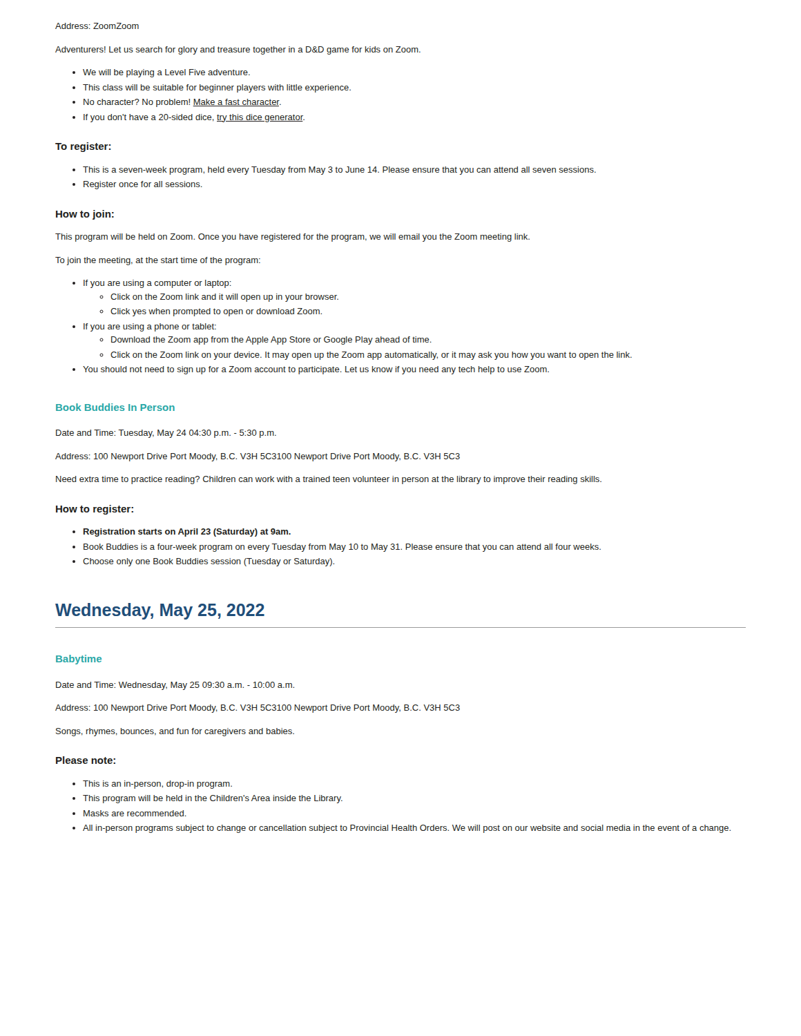Address: ZoomZoom
Adventurers! Let us search for glory and treasure together in a D&D game for kids on Zoom.
We will be playing a Level Five adventure.
This class will be suitable for beginner players with little experience.
No character? No problem! Make a fast character.
If you don't have a 20-sided dice, try this dice generator.
To register:
This is a seven-week program, held every Tuesday from May 3 to June 14. Please ensure that you can attend all seven sessions.
Register once for all sessions.
How to join:
This program will be held on Zoom. Once you have registered for the program, we will email you the Zoom meeting link.
To join the meeting, at the start time of the program:
If you are using a computer or laptop:
Click on the Zoom link and it will open up in your browser.
Click yes when prompted to open or download Zoom.
If you are using a phone or tablet:
Download the Zoom app from the Apple App Store or Google Play ahead of time.
Click on the Zoom link on your device. It may open up the Zoom app automatically, or it may ask you how you want to open the link.
You should not need to sign up for a Zoom account to participate. Let us know if you need any tech help to use Zoom.
Book Buddies In Person
Date and Time: Tuesday, May 24 04:30 p.m. - 5:30 p.m.
Address: 100 Newport Drive Port Moody, B.C. V3H 5C3100 Newport Drive Port Moody, B.C. V3H 5C3
Need extra time to practice reading? Children can work with a trained teen volunteer in person at the library to improve their reading skills.
How to register:
Registration starts on April 23 (Saturday) at 9am.
Book Buddies is a four-week program on every Tuesday from May 10 to May 31. Please ensure that you can attend all four weeks.
Choose only one Book Buddies session (Tuesday or Saturday).
Wednesday, May 25, 2022
Babytime
Date and Time: Wednesday, May 25 09:30 a.m. - 10:00 a.m.
Address: 100 Newport Drive Port Moody, B.C. V3H 5C3100 Newport Drive Port Moody, B.C. V3H 5C3
Songs, rhymes, bounces, and fun for caregivers and babies.
Please note:
This is an in-person, drop-in program.
This program will be held in the Children's Area inside the Library.
Masks are recommended.
All in-person programs subject to change or cancellation subject to Provincial Health Orders. We will post on our website and social media in the event of a change.